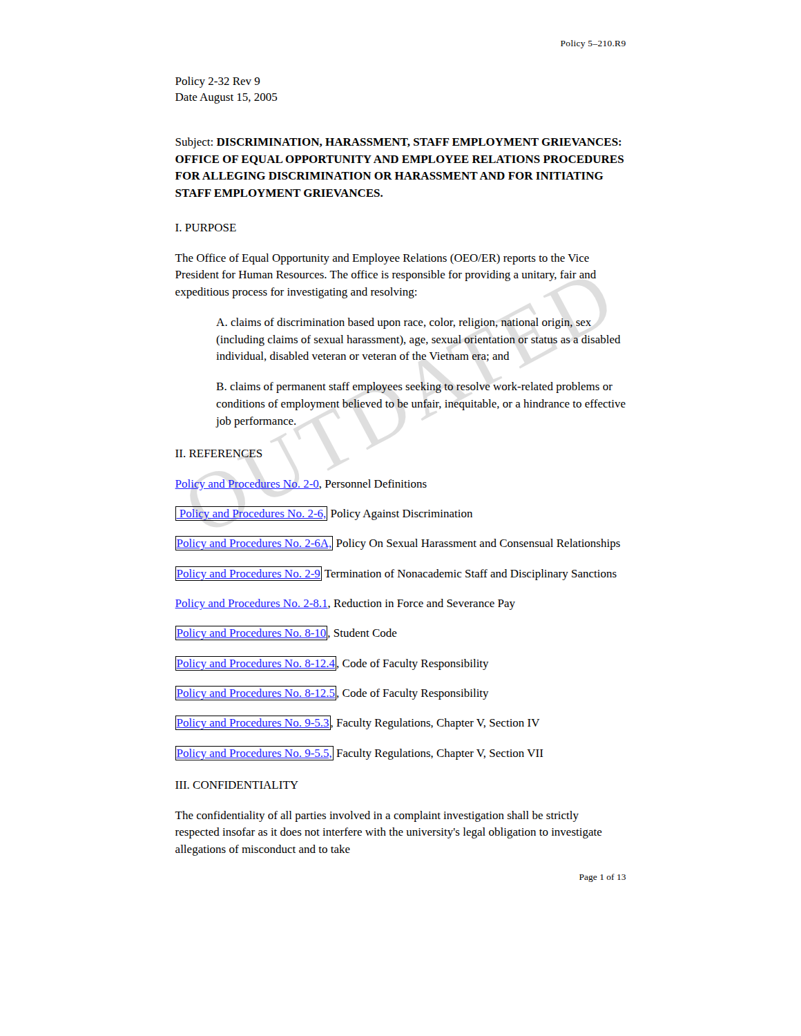OUTDATED
Policy 5–210.R9
Policy 2-32 Rev 9
Date August 15, 2005
Subject: DISCRIMINATION, HARASSMENT, STAFF EMPLOYMENT GRIEVANCES: OFFICE OF EQUAL OPPORTUNITY AND EMPLOYEE RELATIONS PROCEDURES FOR ALLEGING DISCRIMINATION OR HARASSMENT AND FOR INITIATING STAFF EMPLOYMENT GRIEVANCES.
I. PURPOSE
The Office of Equal Opportunity and Employee Relations (OEO/ER) reports to the Vice President for Human Resources. The office is responsible for providing a unitary, fair and expeditious process for investigating and resolving:
A. claims of discrimination based upon race, color, religion, national origin, sex (including claims of sexual harassment), age, sexual orientation or status as a disabled individual, disabled veteran or veteran of the Vietnam era; and
B. claims of permanent staff employees seeking to resolve work-related problems or conditions of employment believed to be unfair, inequitable, or a hindrance to effective job performance.
II. REFERENCES
Policy and Procedures No. 2-0, Personnel Definitions
Policy and Procedures No. 2-6, Policy Against Discrimination
Policy and Procedures No. 2-6A, Policy On Sexual Harassment and Consensual Relationships
Policy and Procedures No. 2-9 Termination of Nonacademic Staff and Disciplinary Sanctions
Policy and Procedures No. 2-8.1, Reduction in Force and Severance Pay
Policy and Procedures No. 8-10, Student Code
Policy and Procedures No. 8-12.4, Code of Faculty Responsibility
Policy and Procedures No. 8-12.5, Code of Faculty Responsibility
Policy and Procedures No. 9-5.3, Faculty Regulations, Chapter V, Section IV
Policy and Procedures No. 9-5.5, Faculty Regulations, Chapter V, Section VII
III. CONFIDENTIALITY
The confidentiality of all parties involved in a complaint investigation shall be strictly respected insofar as it does not interfere with the university's legal obligation to investigate allegations of misconduct and to take
Page 1 of 13